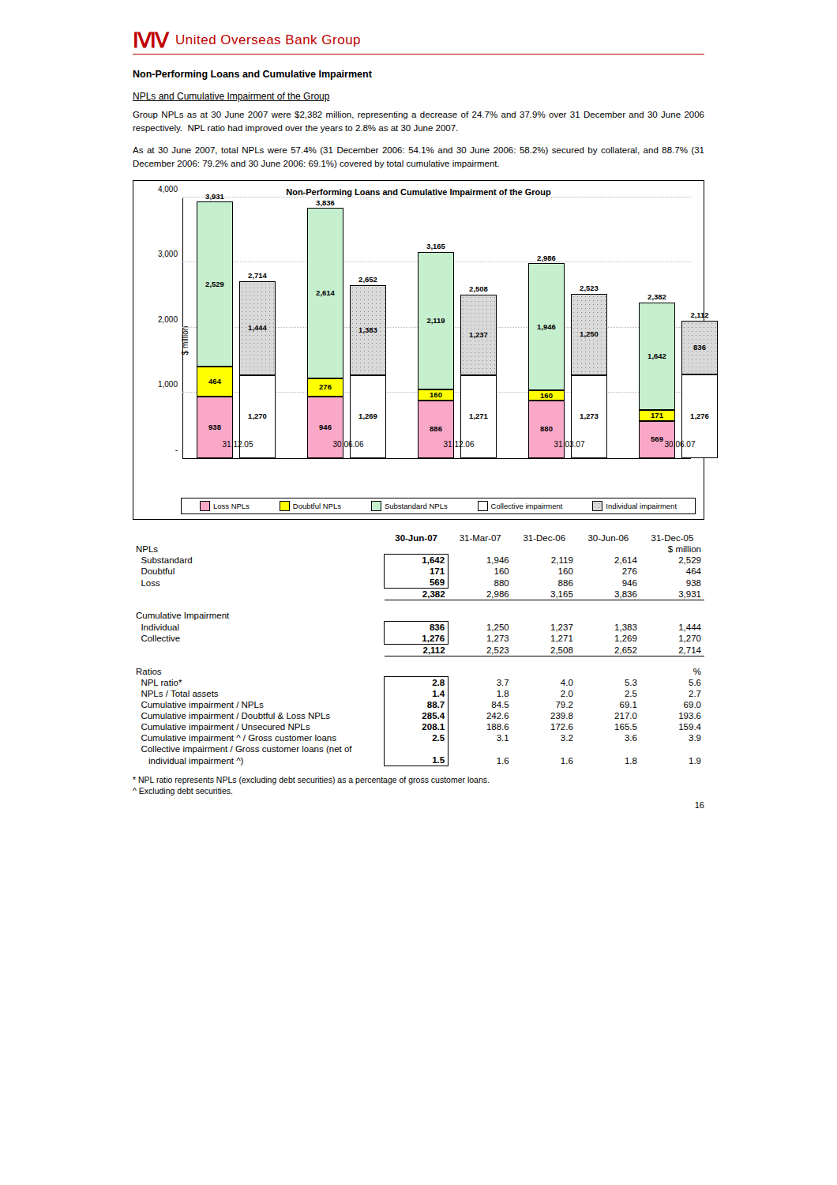ⅣⅣ United Overseas Bank Group
Non-Performing Loans and Cumulative Impairment
NPLs and Cumulative Impairment of the Group
Group NPLs as at 30 June 2007 were $2,382 million, representing a decrease of 24.7% and 37.9% over 31 December and 30 June 2006 respectively. NPL ratio had improved over the years to 2.8% as at 30 June 2007.
As at 30 June 2007, total NPLs were 57.4% (31 December 2006: 54.1% and 30 June 2006: 58.2%) secured by collateral, and 88.7% (31 December 2006: 79.2% and 30 June 2006: 69.1%) covered by total cumulative impairment.
Non-Performing Loans and Cumulative Impairment of the Group
$ million
4,000
3,000
2,000
1,000
-
3,931
938
464
2,529
2,714
1,270
1,444
31.12.05
3,836
946
276
2,614
2,652
1,269
1,383
30.06.06
3,165
886
160
2,119
2,508
1,271
1,237
31.12.06
2,986
880
160
1,946
2,523
1,273
1,250
31.03.07
2,382
569
171
1,642
2,112
1,276
836
30.06.07
Loss NPLs
Doubtful NPLs
Substandard NPLs
Collective impairment
Individual impairment
| | 30-Jun-07 | 31-Mar-07 | 31-Dec-06 | 30-Jun-06 | 31-Dec-05 |
| NPLs | | $ million |
| Substandard | 1,642 | 1,946 | 2,119 | 2,614 | 2,529 |
| Doubtful | 171 | 160 | 160 | 276 | 464 |
| Loss | 569 | 880 | 886 | 946 | 938 |
| | 2,382 | 2,986 | 3,165 | 3,836 | 3,931 |
| Cumulative Impairment | |
| Individual | 836 | 1,250 | 1,237 | 1,383 | 1,444 |
| Collective | 1,276 | 1,273 | 1,271 | 1,269 | 1,270 |
| | 2,112 | 2,523 | 2,508 | 2,652 | 2,714 |
| Ratios | | % |
| NPL ratio* | 2.8 | 3.7 | 4.0 | 5.3 | 5.6 |
| NPLs / Total assets | 1.4 | 1.8 | 2.0 | 2.5 | 2.7 |
| Cumulative impairment / NPLs | 88.7 | 84.5 | 79.2 | 69.1 | 69.0 |
| Cumulative impairment / Doubtful & Loss NPLs | 285.4 | 242.6 | 239.8 | 217.0 | 193.6 |
| Cumulative impairment / Unsecured NPLs | 208.1 | 188.6 | 172.6 | 165.5 | 159.4 |
| Cumulative impairment ^ / Gross customer loans | 2.5 | 3.1 | 3.2 | 3.6 | 3.9 |
| Collective impairment / Gross customer loans (net of | | | | | |
| individual impairment ^) | 1.5 | 1.6 | 1.6 | 1.8 | 1.9 |
* NPL ratio represents NPLs (excluding debt securities) as a percentage of gross customer loans.
^ Excluding debt securities.
16